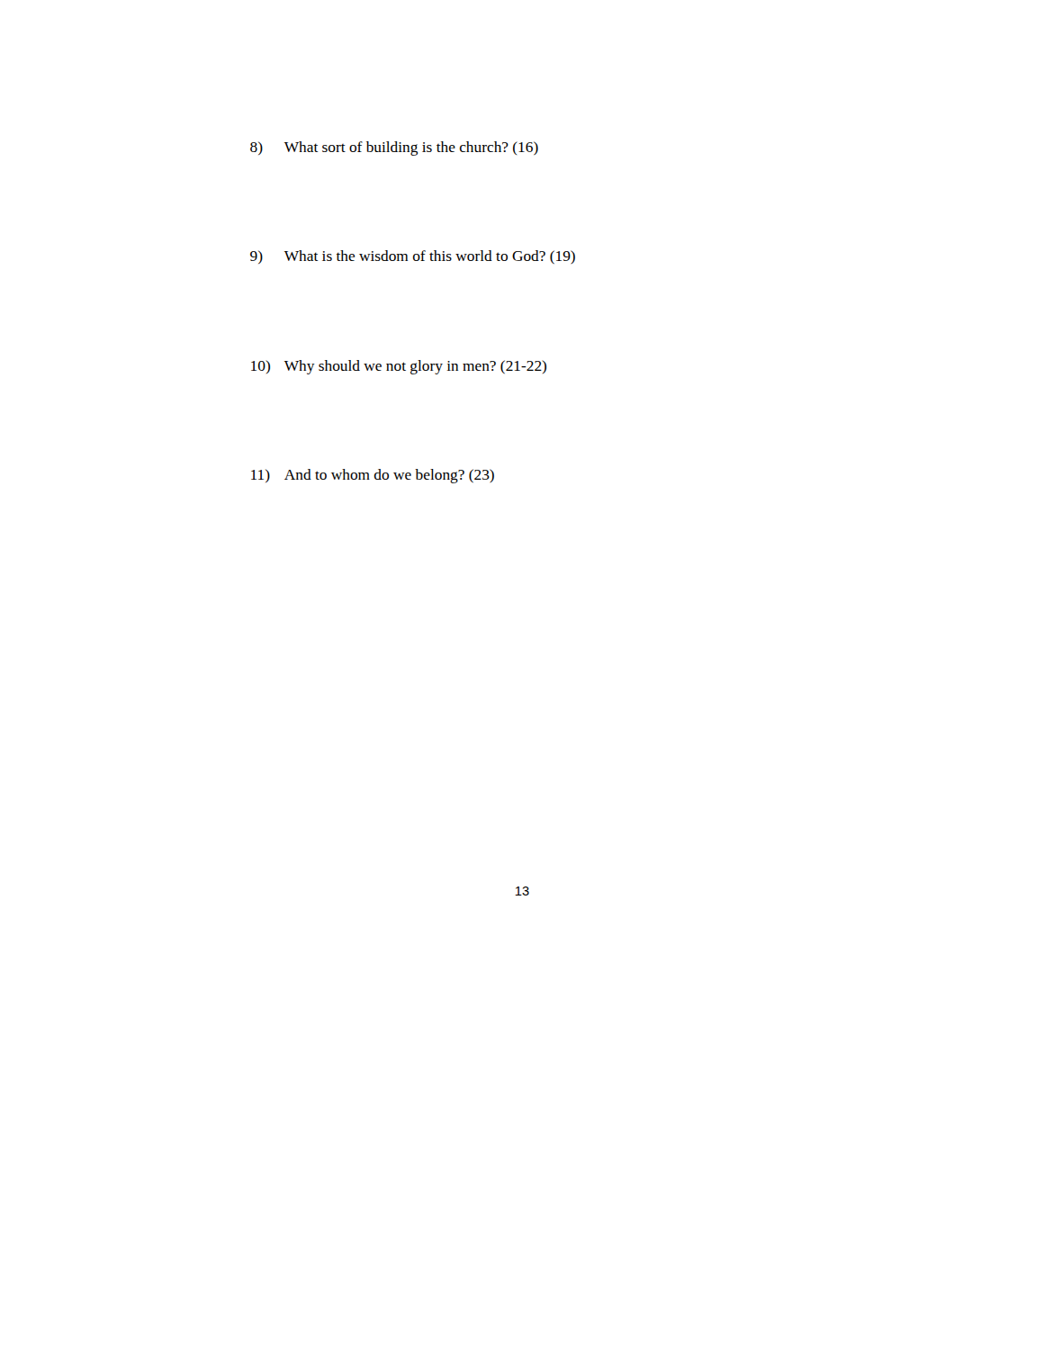8) What sort of building is the church? (16)
9) What is the wisdom of this world to God? (19)
10) Why should we not glory in men? (21-22)
11) And to whom do we belong? (23)
13